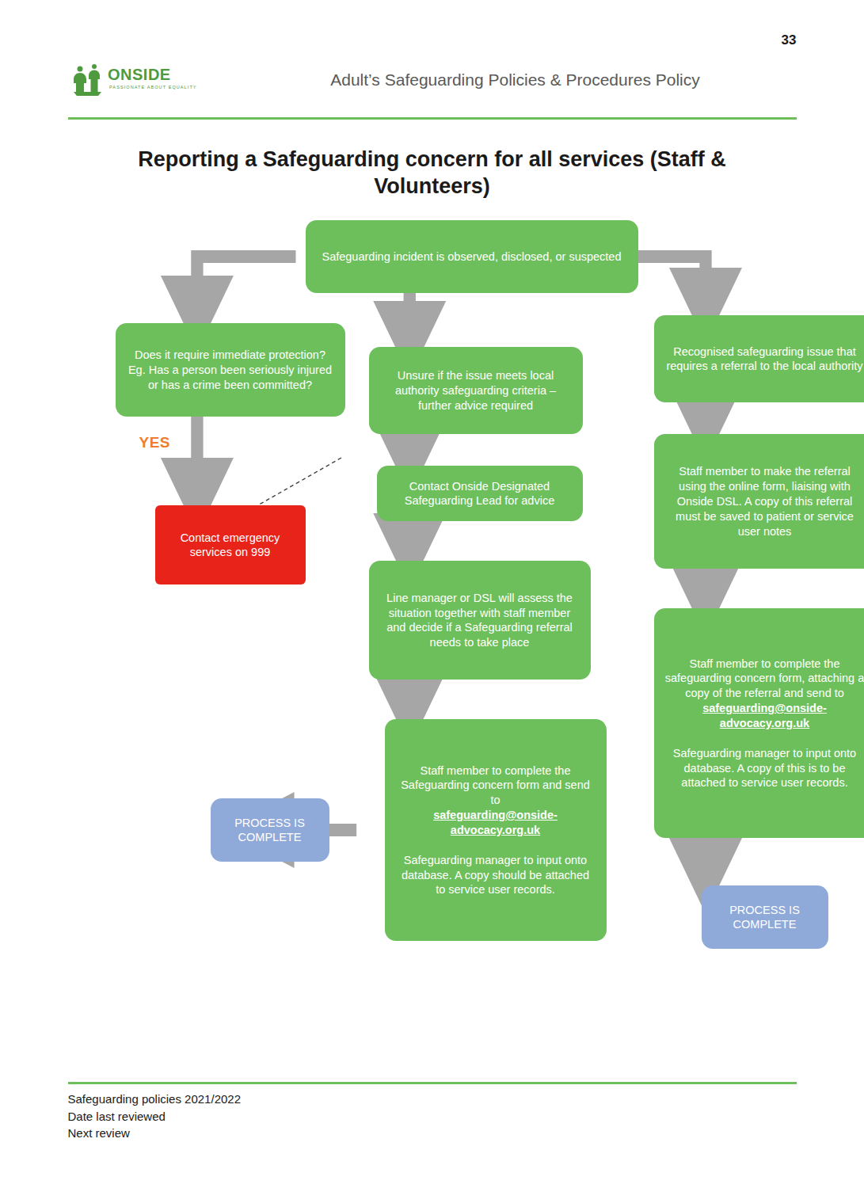33
ONSIDE PASSIONATE ABOUT EQUALITY
Adult’s Safeguarding Policies & Procedures Policy
Reporting a Safeguarding concern for all services (Staff & Volunteers)
Safeguarding incident is observed, disclosed, or suspected
Does it require immediate protection? Eg. Has a person been seriously injured or has a crime been committed?
YES
Contact emergency services on 999
Unsure if the issue meets local authority safeguarding criteria – further advice required
Contact Onside Designated Safeguarding Lead for advice
Line manager or DSL will assess the situation together with staff member and decide if a Safeguarding referral needs to take place
Staff member to complete the Safeguarding concern form and send to
safeguarding@onside-advocacy.org.uk
Safeguarding manager to input onto database. A copy should be attached to service user records.
PROCESS IS COMPLETE
Recognised safeguarding issue that requires a referral to the local authority
Staff member to make the referral using the online form, liaising with Onside DSL. A copy of this referral must be saved to patient or service user notes
Staff member to complete the safeguarding concern form, attaching a copy of the referral and send to
safeguarding@onside-advocacy.org.uk
Safeguarding manager to input onto database. A copy of this is to be attached to service user records.
PROCESS IS COMPLETE
Safeguarding policies 2021/2022
Date last reviewed
Next review